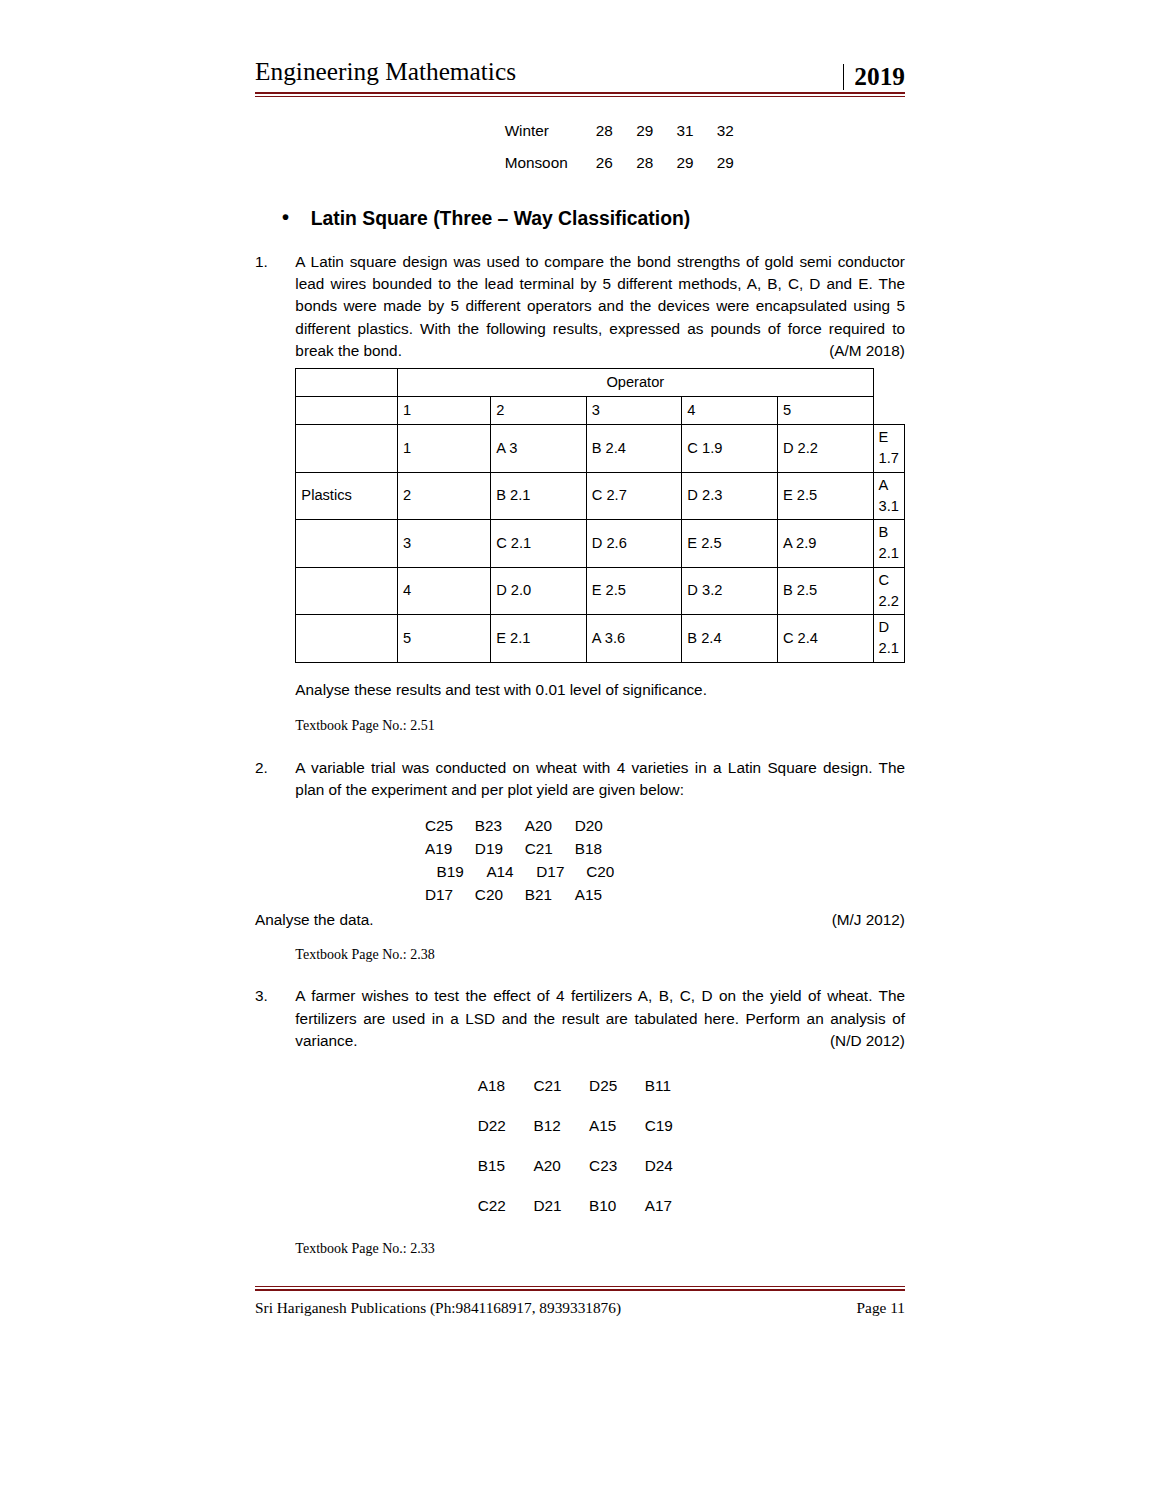Engineering Mathematics
2019
Winter 28293132
Monsoon 26282929
Latin Square (Three – Way Classification)
1. A Latin square design was used to compare the bond strengths of gold semi conductor lead wires bounded to the lead terminal by 5 different methods, A, B, C, D and E. The bonds were made by 5 different operators and the devices were encapsulated using 5 different plastics. With the following results, expressed as pounds of force required to break the bond.(A/M 2018)
| | Operator |
| | 1 | 2 | 3 | 4 | 5 |
| | 1 | A 3 | B 2.4 | C 1.9 | D 2.2 | E 1.7 |
| Plastics | 2 | B 2.1 | C 2.7 | D 2.3 | E 2.5 | A 3.1 |
| | 3 | C 2.1 | D 2.6 | E 2.5 | A 2.9 | B 2.1 |
| | 4 | D 2.0 | E 2.5 | D 3.2 | B 2.5 | C 2.2 |
| | 5 | E 2.1 | A 3.6 | B 2.4 | C 2.4 | D 2.1 |
Analyse these results and test with 0.01 level of significance.
Textbook Page No.: 2.51
2. A variable trial was conducted on wheat with 4 varieties in a Latin Square design. The plan of the experiment and per plot yield are given below:
C25 B23 A20 D20
A19 D19 C21 B18
B19 A14 D17 C20
D17 C20 B21 A15
Analyse the data.(M/J 2012)
Textbook Page No.: 2.38
3. A farmer wishes to test the effect of 4 fertilizers A, B, C, D on the yield of wheat. The fertilizers are used in a LSD and the result are tabulated here. Perform an analysis of variance.(N/D 2012)
A18 C21 D25 B11
D22 B12 A15 C19
B15 A20 C23 D24
C22 D21 B10 A17
Textbook Page No.: 2.33
Sri Hariganesh Publications (Ph:9841168917, 8939331876)
Page 11